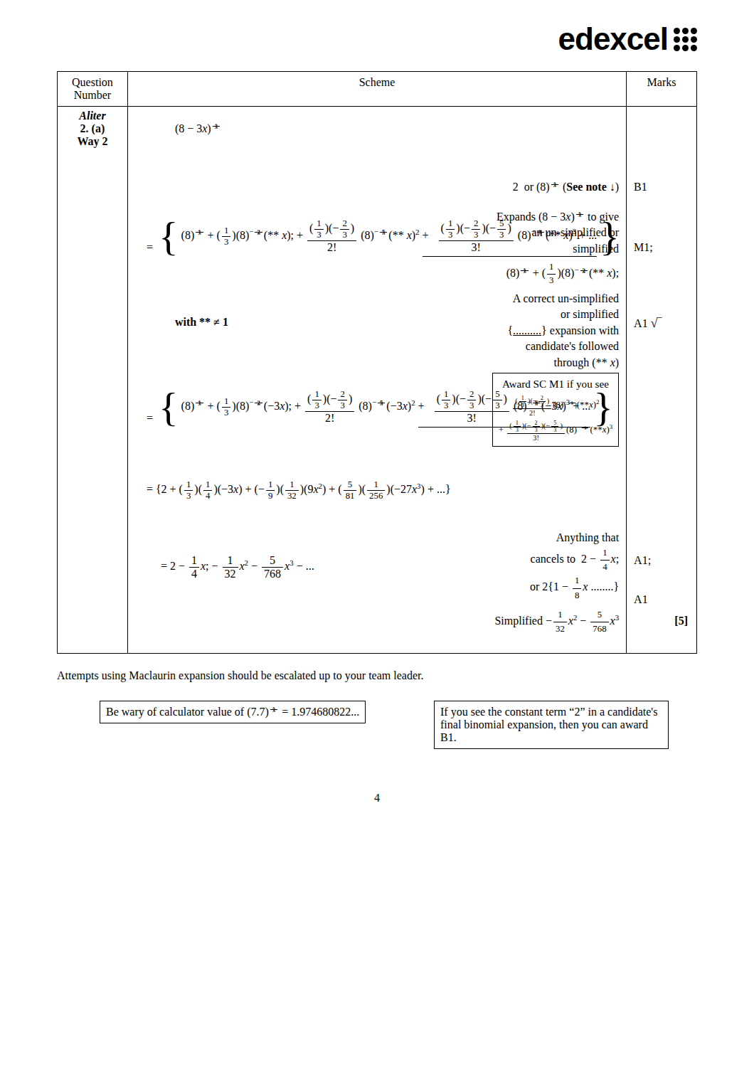edexcel
| Question Number | Scheme | Marks |
| --- | --- | --- |
| Aliter 2. (a) Way 2 | (8 − 3 x ) 1 3 2 or (8) 1 3 ( See note ↓ ) Expands (8 − 3 x ) 1 3 to give an un-simplified or simplified (8) 1 3 + ( 1 3 )(8) − 2 3 (** x ); A correct un-simplified or simplified { .......... } expansion with candidate's followed through (** x ) = { (8) 1 3 + ( 1 3 )(8) − 2 3 (** x ); + ( 1 3 )(− 2 3 ) 2! (8) − 5 3 (** x ) 2 + ( 1 3 )(− 2 3 )(− 5 3 ) 3! (8) − 8 3 (** x ) 3 + ... } with ** ≠ 1 Award SC M1 if you see ( 1 3 )(− 2 3 ) 2! (8) − 1 3 (** x ) 2 + ( 1 3 )(− 2 3 )(− 5 3 ) 3! (8) − 1 3 (** x ) 3 = { (8) 1 3 + ( 1 3 )(8) − 2 3 (−3 x ); + ( 1 3 )(− 2 3 ) 2! (8) − 5 3 (−3 x ) 2 + ( 1 3 )(− 2 3 )(− 5 3 ) 3! (8) − 8 3 (−3 x ) 3 + ... } = {2 + ( 1 3 )( 1 4 )(−3 x ) + (− 1 9 )( 1 32 )(9 x 2 ) + ( 5 81 )( 1 256 )(−27 x 3 ) + ...} Anything that cancels to 2 − 1 4 x ; or 2{1 − 1 8 x ........} Simplified − 1 32 x 2 − 5 768 x 3 = 2 − 1 4 x ; − 1 32 x 2 − 5 768 x 3 − ... | B1 M1; A1 √‾ A1; A1 [5] |
Attempts using Maclaurin expansion should be escalated up to your team leader.
Be wary of calculator value of (7.7)13 = 1.974680822...
If you see the constant term “2” in a candidate's final binomial expansion, then you can award B1.
4